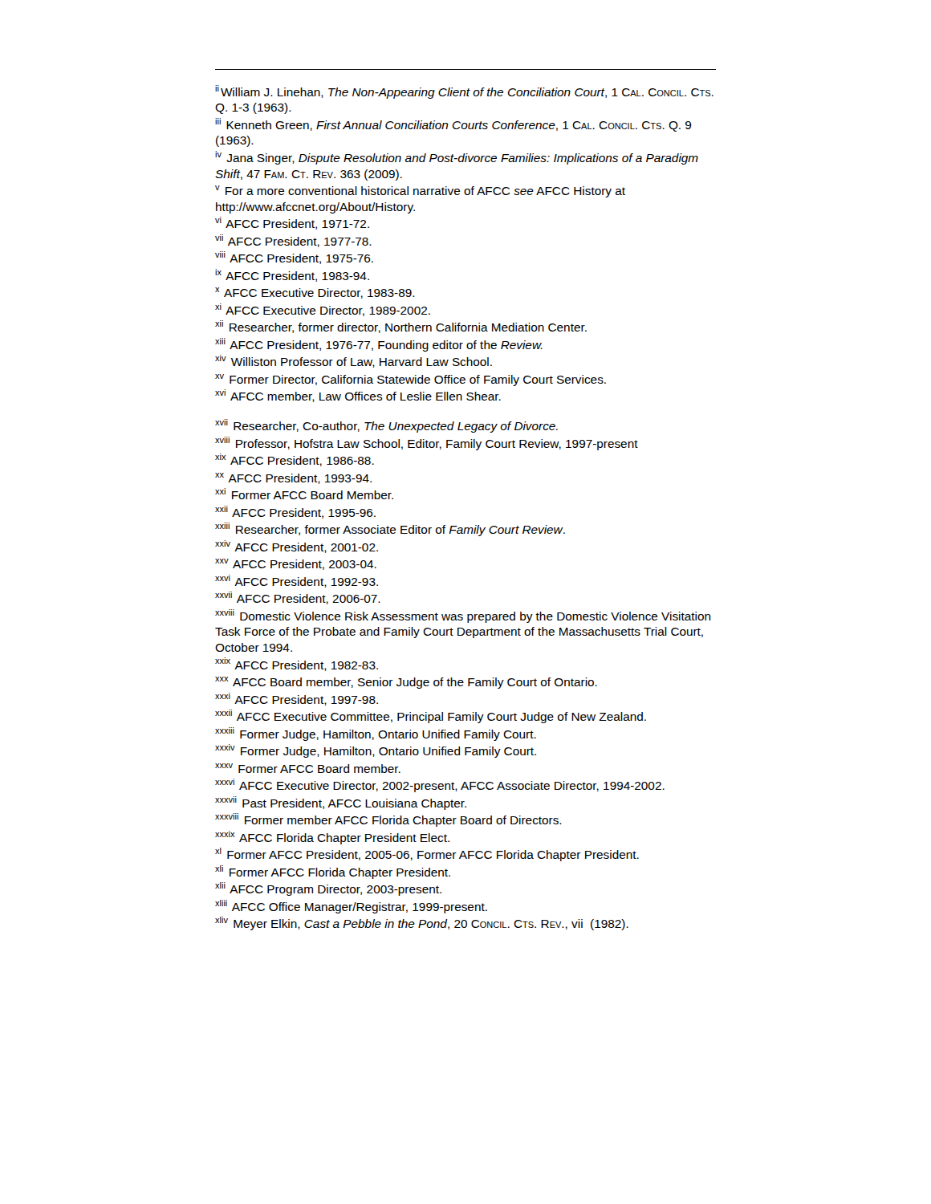iiWilliam J. Linehan, The Non-Appearing Client of the Conciliation Court, 1 Cal. Concil. Cts. Q. 1-3 (1963).
iii Kenneth Green, First Annual Conciliation Courts Conference, 1 Cal. Concil. Cts. Q. 9 (1963).
iv Jana Singer, Dispute Resolution and Post-divorce Families: Implications of a Paradigm Shift, 47 Fam. Ct. Rev. 363 (2009).
v For a more conventional historical narrative of AFCC see AFCC History at http://www.afccnet.org/About/History.
vi AFCC President, 1971-72.
vii AFCC President, 1977-78.
viii AFCC President, 1975-76.
ix AFCC President, 1983-94.
x AFCC Executive Director, 1983-89.
xi AFCC Executive Director, 1989-2002.
xii Researcher, former director, Northern California Mediation Center.
xiii AFCC President, 1976-77, Founding editor of the Review.
xiv Williston Professor of Law, Harvard Law School.
xv Former Director, California Statewide Office of Family Court Services.
xvi AFCC member, Law Offices of Leslie Ellen Shear.
xvii Researcher, Co-author, The Unexpected Legacy of Divorce.
xviii Professor, Hofstra Law School, Editor, Family Court Review, 1997-present
xix AFCC President, 1986-88.
xx AFCC President, 1993-94.
xxi Former AFCC Board Member.
xxii AFCC President, 1995-96.
xxiii Researcher, former Associate Editor of Family Court Review.
xxiv AFCC President, 2001-02.
xxv AFCC President, 2003-04.
xxvi AFCC President, 1992-93.
xxvii AFCC President, 2006-07.
xxviii Domestic Violence Risk Assessment was prepared by the Domestic Violence Visitation Task Force of the Probate and Family Court Department of the Massachusetts Trial Court, October 1994.
xxix AFCC President, 1982-83.
xxx AFCC Board member, Senior Judge of the Family Court of Ontario.
xxxi AFCC President, 1997-98.
xxxii AFCC Executive Committee, Principal Family Court Judge of New Zealand.
xxxiii Former Judge, Hamilton, Ontario Unified Family Court.
xxxiv Former Judge, Hamilton, Ontario Unified Family Court.
xxxv Former AFCC Board member.
xxxvi AFCC Executive Director, 2002-present, AFCC Associate Director, 1994-2002.
xxxvii Past President, AFCC Louisiana Chapter.
xxxviii Former member AFCC Florida Chapter Board of Directors.
xxxix AFCC Florida Chapter President Elect.
xl Former AFCC President, 2005-06, Former AFCC Florida Chapter President.
xli Former AFCC Florida Chapter President.
xlii AFCC Program Director, 2003-present.
xliii AFCC Office Manager/Registrar, 1999-present.
xliv Meyer Elkin, Cast a Pebble in the Pond, 20 Concil. Cts. Rev., vii (1982).